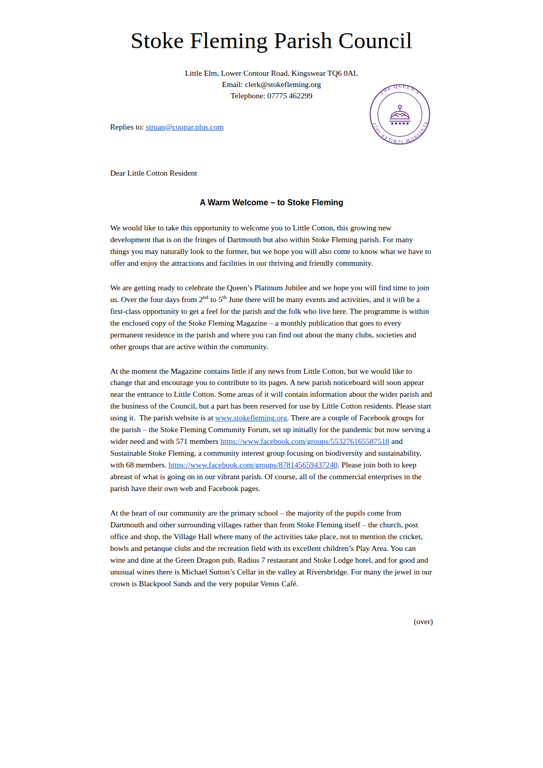Stoke Fleming Parish Council
Little Elm, Lower Contour Road, Kingswear TQ6 0AL
Email: clerk@stokefleming.org
Telephone: 07775 462299
THE QUEEN'S PLATINUM JUBILEE 2022
Replies to: struan@coupar.plus.com
Dear Little Cotton Resident
A Warm Welcome – to Stoke Fleming
We would like to take this opportunity to welcome you to Little Cotton, this growing new development that is on the fringes of Dartmouth but also within Stoke Fleming parish. For many things you may naturally look to the former, but we hope you will also come to know what we have to offer and enjoy the attractions and facilities in our thriving and friendly community.
We are getting ready to celebrate the Queen’s Platinum Jubilee and we hope you will find time to join us. Over the four days from 2nd to 5th June there will be many events and activities, and it will be a first-class opportunity to get a feel for the parish and the folk who live here. The programme is within the enclosed copy of the Stoke Fleming Magazine – a monthly publication that goes to every permanent residence in the parish and where you can find out about the many clubs, societies and other groups that are active within the community.
At the moment the Magazine contains little if any news from Little Cotton, but we would like to change that and encourage you to contribute to its pages. A new parish noticeboard will soon appear near the entrance to Little Cotton. Some areas of it will contain information about the wider parish and the business of the Council, but a part has been reserved for use by Little Cotton residents. Please start using it. The parish website is at www.stokefleming.org. There are a couple of Facebook groups for the parish – the Stoke Fleming Community Forum, set up initially for the pandemic but now serving a wider need and with 571 members https://www.facebook.com/groups/553276165587518 and Sustainable Stoke Fleming, a community interest group focusing on biodiversity and sustainability, with 68 members. https://www.facebook.com/groups/878145659437240. Please join both to keep abreast of what is going on in our vibrant parish. Of course, all of the commercial enterprises in the parish have their own web and Facebook pages.
At the heart of our community are the primary school – the majority of the pupils come from Dartmouth and other surrounding villages rather than from Stoke Fleming itself – the church, post office and shop, the Village Hall where many of the activities take place, not to mention the cricket, bowls and petanque clubs and the recreation field with its excellent children’s Play Area. You can wine and dine at the Green Dragon pub, Radius 7 restaurant and Stoke Lodge hotel, and for good and unusual wines there is Michael Sutton’s Cellar in the valley at Riversbridge. For many the jewel in our crown is Blackpool Sands and the very popular Venus Café.
(over)